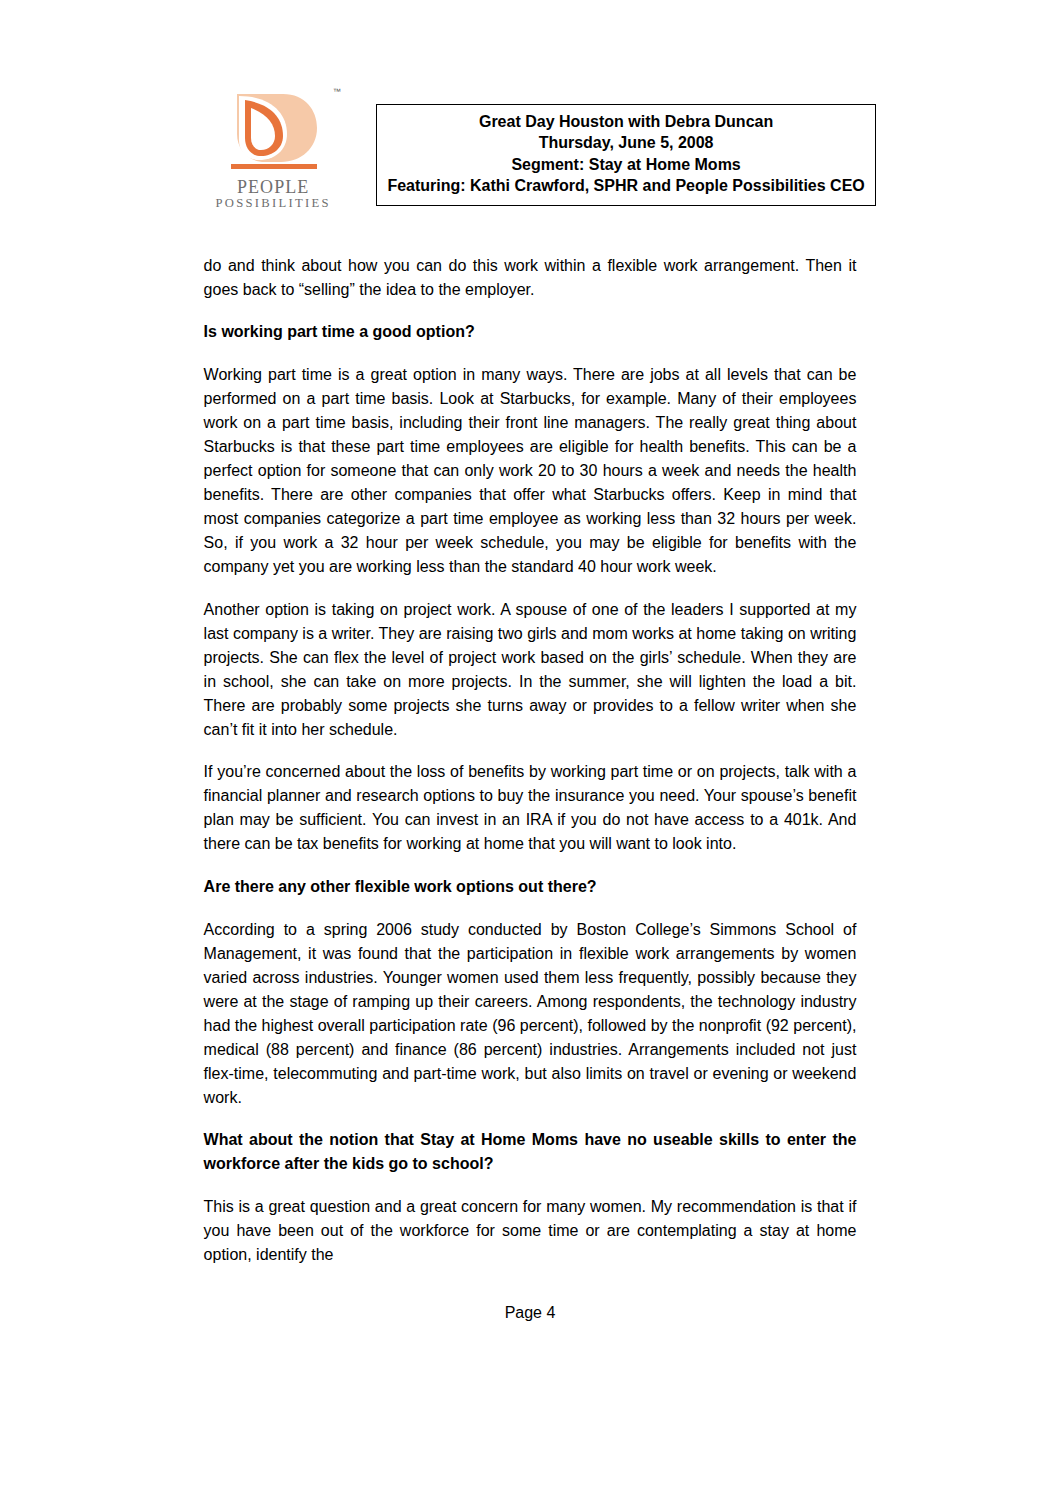™
PEOPLE
POSSIBILITIES
Great Day Houston with Debra Duncan
Thursday, June 5, 2008
Segment: Stay at Home Moms
Featuring: Kathi Crawford, SPHR and People Possibilities CEO
do and think about how you can do this work within a flexible work arrangement. Then it goes back to “selling” the idea to the employer.
Is working part time a good option?
Working part time is a great option in many ways. There are jobs at all levels that can be performed on a part time basis. Look at Starbucks, for example. Many of their employees work on a part time basis, including their front line managers. The really great thing about Starbucks is that these part time employees are eligible for health benefits. This can be a perfect option for someone that can only work 20 to 30 hours a week and needs the health benefits. There are other companies that offer what Starbucks offers. Keep in mind that most companies categorize a part time employee as working less than 32 hours per week. So, if you work a 32 hour per week schedule, you may be eligible for benefits with the company yet you are working less than the standard 40 hour work week.
Another option is taking on project work. A spouse of one of the leaders I supported at my last company is a writer. They are raising two girls and mom works at home taking on writing projects. She can flex the level of project work based on the girls’ schedule. When they are in school, she can take on more projects. In the summer, she will lighten the load a bit. There are probably some projects she turns away or provides to a fellow writer when she can’t fit it into her schedule.
If you’re concerned about the loss of benefits by working part time or on projects, talk with a financial planner and research options to buy the insurance you need. Your spouse’s benefit plan may be sufficient. You can invest in an IRA if you do not have access to a 401k. And there can be tax benefits for working at home that you will want to look into.
Are there any other flexible work options out there?
According to a spring 2006 study conducted by Boston College’s Simmons School of Management, it was found that the participation in flexible work arrangements by women varied across industries. Younger women used them less frequently, possibly because they were at the stage of ramping up their careers. Among respondents, the technology industry had the highest overall participation rate (96 percent), followed by the nonprofit (92 percent), medical (88 percent) and finance (86 percent) industries. Arrangements included not just flex-time, telecommuting and part-time work, but also limits on travel or evening or weekend work.
What about the notion that Stay at Home Moms have no useable skills to enter the workforce after the kids go to school?
This is a great question and a great concern for many women. My recommendation is that if you have been out of the workforce for some time or are contemplating a stay at home option, identify the
Page 4